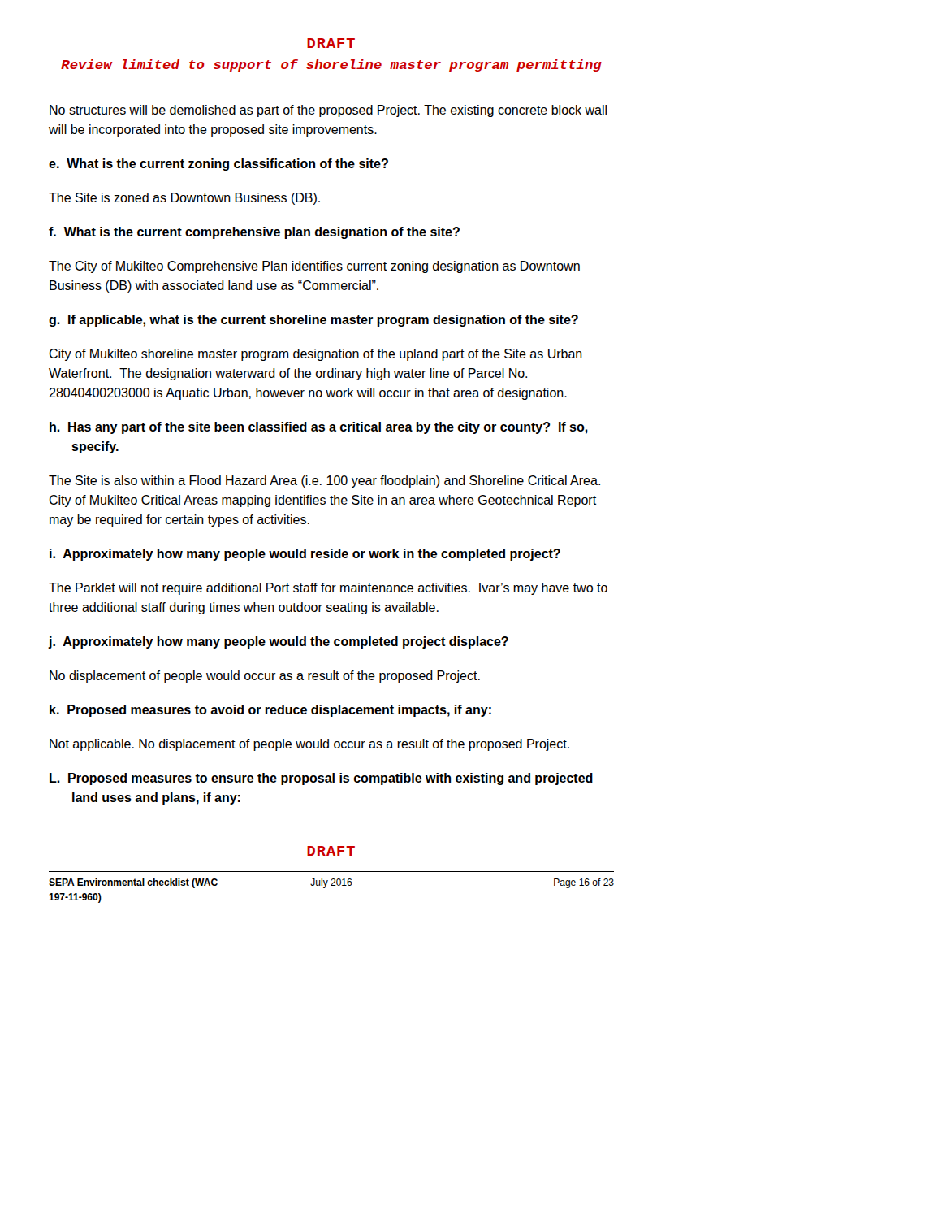DRAFT
Review limited to support of shoreline master program permitting
No structures will be demolished as part of the proposed Project. The existing concrete block wall will be incorporated into the proposed site improvements.
e. What is the current zoning classification of the site?
The Site is zoned as Downtown Business (DB).
f. What is the current comprehensive plan designation of the site?
The City of Mukilteo Comprehensive Plan identifies current zoning designation as Downtown Business (DB) with associated land use as “Commercial”.
g. If applicable, what is the current shoreline master program designation of the site?
City of Mukilteo shoreline master program designation of the upland part of the Site as Urban Waterfront. The designation waterward of the ordinary high water line of Parcel No. 28040400203000 is Aquatic Urban, however no work will occur in that area of designation.
h. Has any part of the site been classified as a critical area by the city or county? If so, specify.
The Site is also within a Flood Hazard Area (i.e. 100 year floodplain) and Shoreline Critical Area. City of Mukilteo Critical Areas mapping identifies the Site in an area where Geotechnical Report may be required for certain types of activities.
i. Approximately how many people would reside or work in the completed project?
The Parklet will not require additional Port staff for maintenance activities. Ivar’s may have two to three additional staff during times when outdoor seating is available.
j. Approximately how many people would the completed project displace?
No displacement of people would occur as a result of the proposed Project.
k. Proposed measures to avoid or reduce displacement impacts, if any:
Not applicable. No displacement of people would occur as a result of the proposed Project.
L. Proposed measures to ensure the proposal is compatible with existing and projected land uses and plans, if any:
DRAFT
SEPA Environmental checklist (WAC 197-11-960)
July 2016
Page 16 of 23